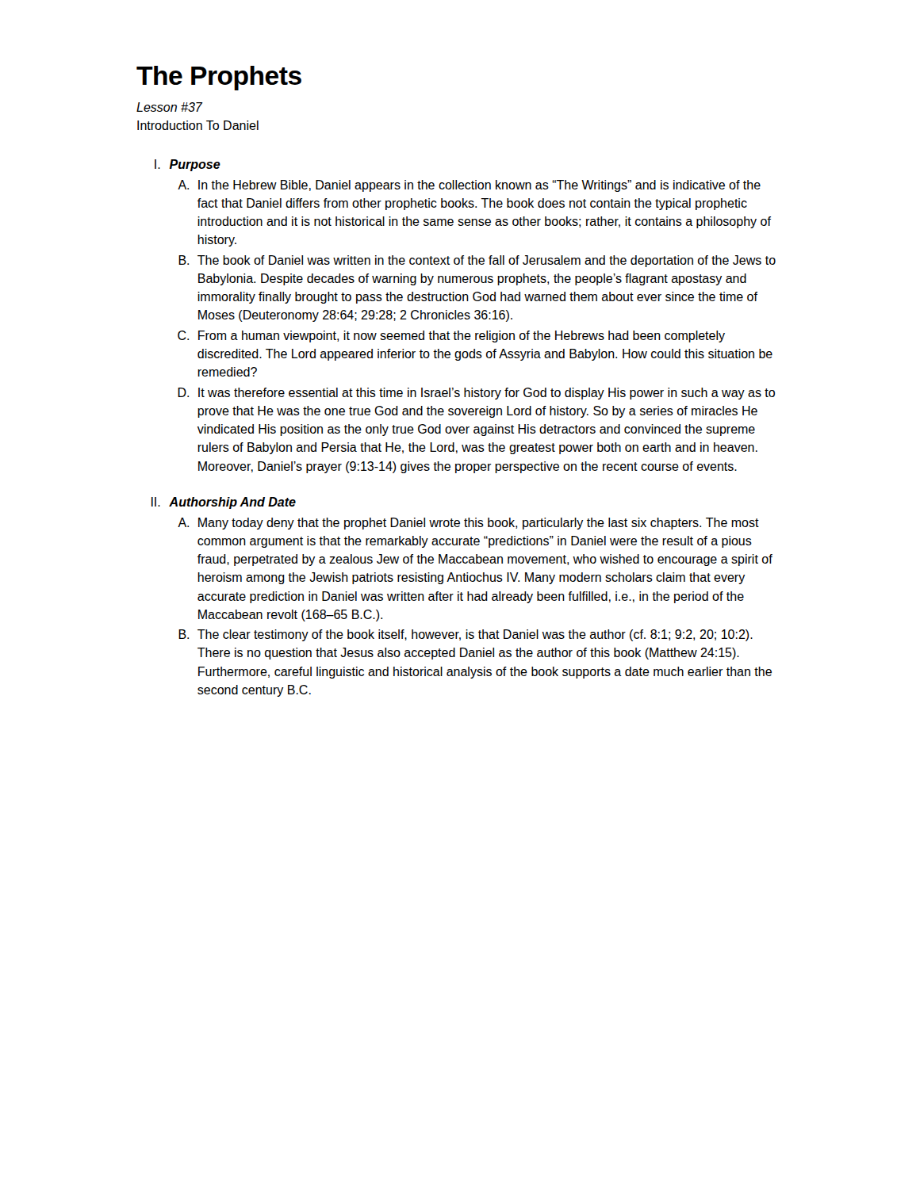The Prophets
Lesson #37
Introduction To Daniel
Purpose
In the Hebrew Bible, Daniel appears in the collection known as “The Writings” and is indicative of the fact that Daniel differs from other prophetic books. The book does not contain the typical prophetic introduction and it is not historical in the same sense as other books; rather, it contains a philosophy of history.
The book of Daniel was written in the context of the fall of Jerusalem and the deportation of the Jews to Babylonia. Despite decades of warning by numerous prophets, the people’s flagrant apostasy and immorality finally brought to pass the destruction God had warned them about ever since the time of Moses (Deuteronomy 28:64; 29:28; 2 Chronicles 36:16).
From a human viewpoint, it now seemed that the religion of the Hebrews had been completely discredited. The Lord appeared inferior to the gods of Assyria and Babylon. How could this situation be remedied?
It was therefore essential at this time in Israel’s history for God to display His power in such a way as to prove that He was the one true God and the sovereign Lord of history. So by a series of miracles He vindicated His position as the only true God over against His detractors and convinced the supreme rulers of Babylon and Persia that He, the Lord, was the greatest power both on earth and in heaven. Moreover, Daniel’s prayer (9:13-14) gives the proper perspective on the recent course of events.
Authorship And Date
Many today deny that the prophet Daniel wrote this book, particularly the last six chapters. The most common argument is that the remarkably accurate “predictions” in Daniel were the result of a pious fraud, perpetrated by a zealous Jew of the Maccabean movement, who wished to encourage a spirit of heroism among the Jewish patriots resisting Antiochus IV. Many modern scholars claim that every accurate prediction in Daniel was written after it had already been fulfilled, i.e., in the period of the Maccabean revolt (168–65 B.C.).
The clear testimony of the book itself, however, is that Daniel was the author (cf. 8:1; 9:2, 20; 10:2). There is no question that Jesus also accepted Daniel as the author of this book (Matthew 24:15). Furthermore, careful linguistic and historical analysis of the book supports a date much earlier than the second century B.C.